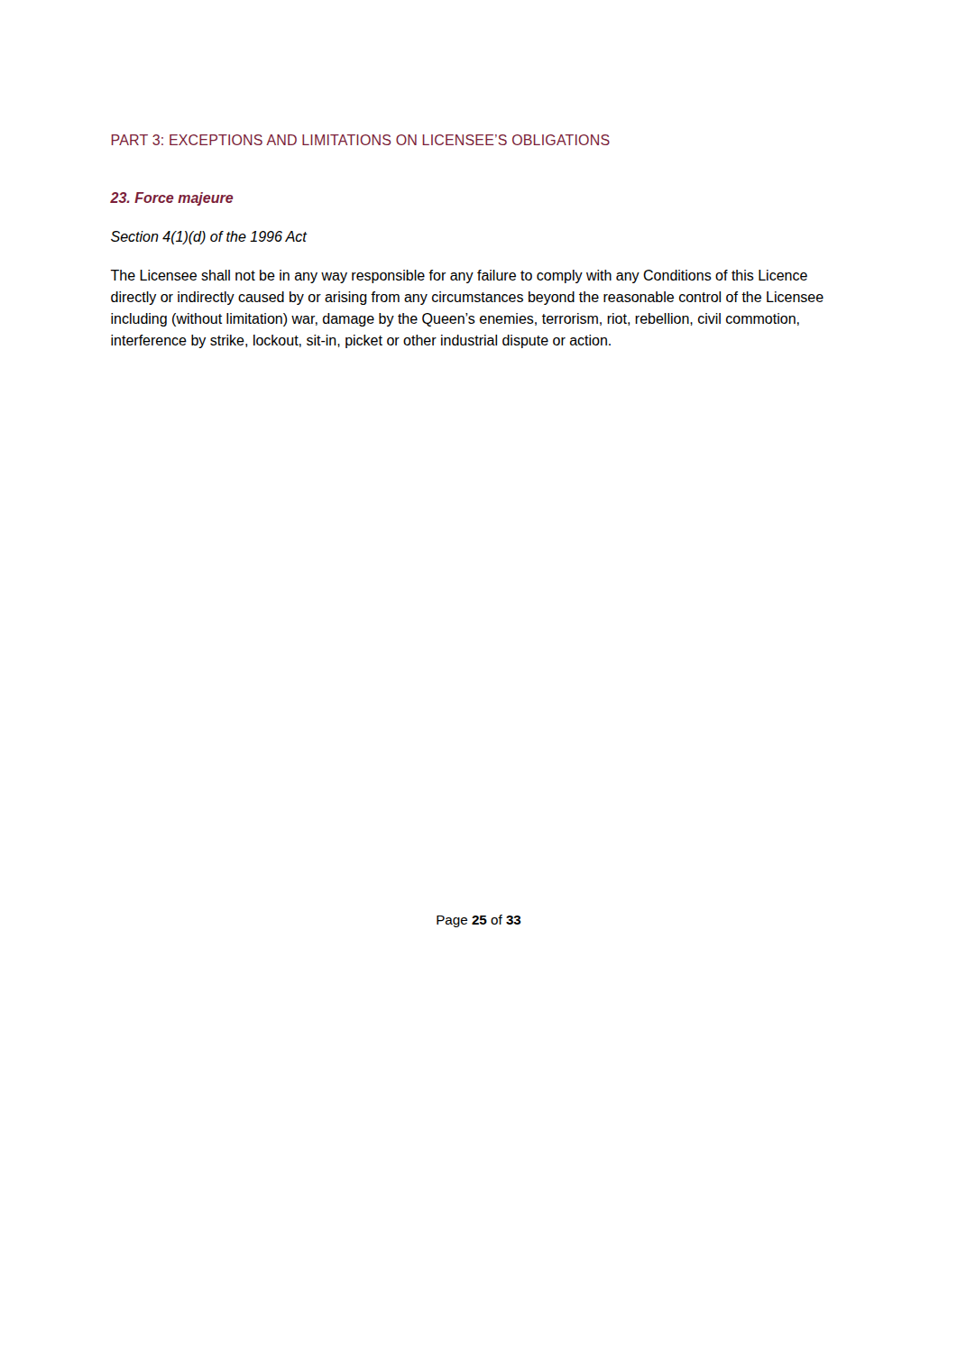PART 3: EXCEPTIONS AND LIMITATIONS ON LICENSEE’S OBLIGATIONS
23. Force majeure
Section 4(1)(d) of the 1996 Act
The Licensee shall not be in any way responsible for any failure to comply with any Conditions of this Licence directly or indirectly caused by or arising from any circumstances beyond the reasonable control of the Licensee including (without limitation) war, damage by the Queen’s enemies, terrorism, riot, rebellion, civil commotion, interference by strike, lockout, sit-in, picket or other industrial dispute or action.
Page 25 of 33